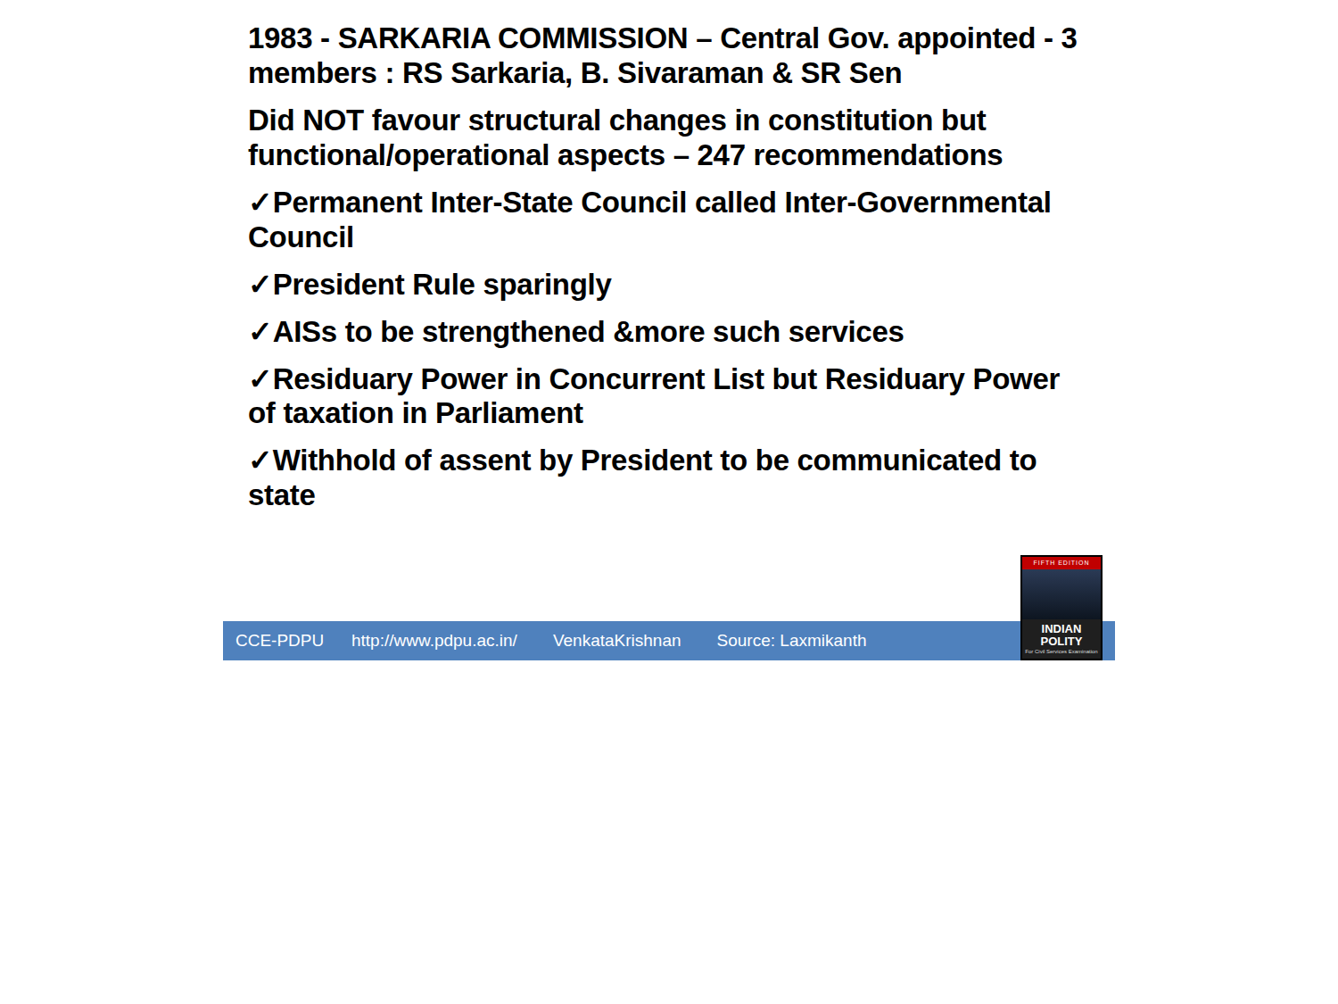1983 - SARKARIA COMMISSION – Central Gov. appointed - 3 members : RS Sarkaria, B. Sivaraman & SR Sen
Did NOT favour structural changes in constitution but functional/operational aspects – 247 recommendations
✓Permanent Inter-State Council called Inter-Governmental Council
✓President Rule sparingly
✓AISs to be strengthened &more such services
✓Residuary Power in Concurrent List but Residuary Power of taxation in Parliament
✓Withhold of assent by President to be communicated to state
CCE-PDPU http://www.pdpu.ac.in/ VenkataKrishnan Source: Laxmikanth
FIFTH EDITION
INDIAN
POLITY
For Civil Services Examination
M Laxmikanth